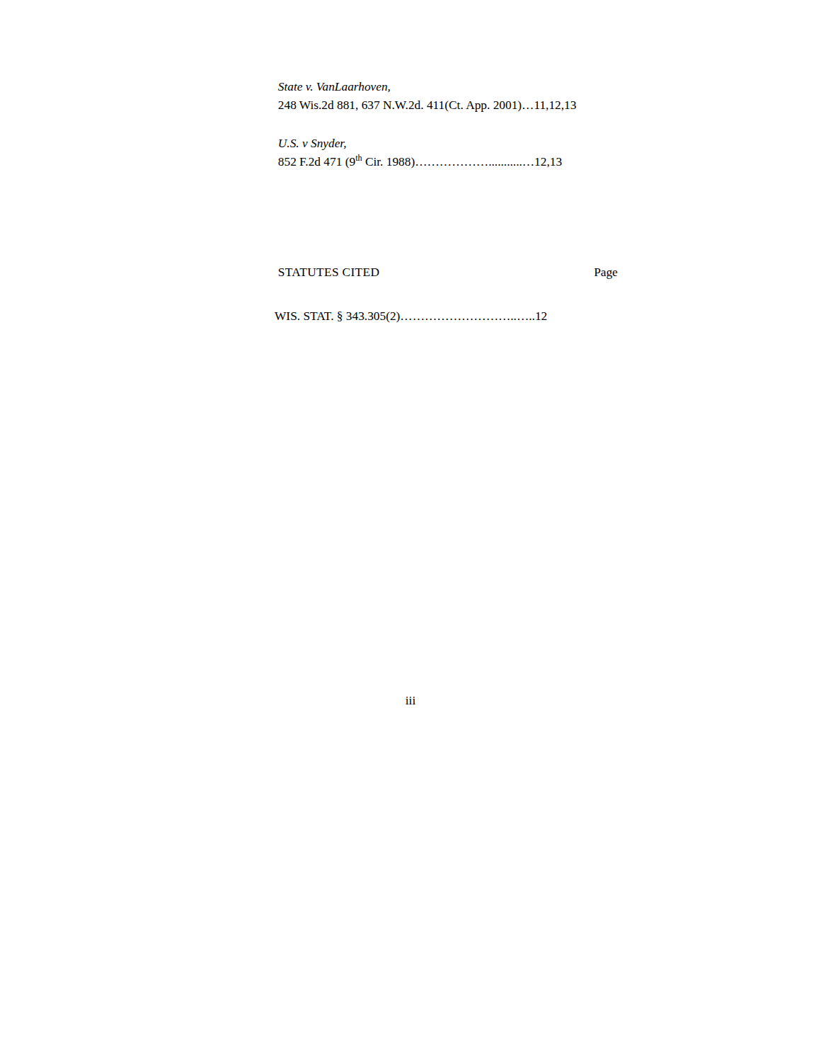State v. VanLaarhoven,
248 Wis.2d 881, 637 N.W.2d. 411(Ct. App. 2001)…11,12,13
U.S. v Snyder,
852 F.2d 471 (9th Cir. 1988)………………...........…12,13
STATUTES CITED Page
WIS. STAT. § 343.305(2)………………………..…..12
iii